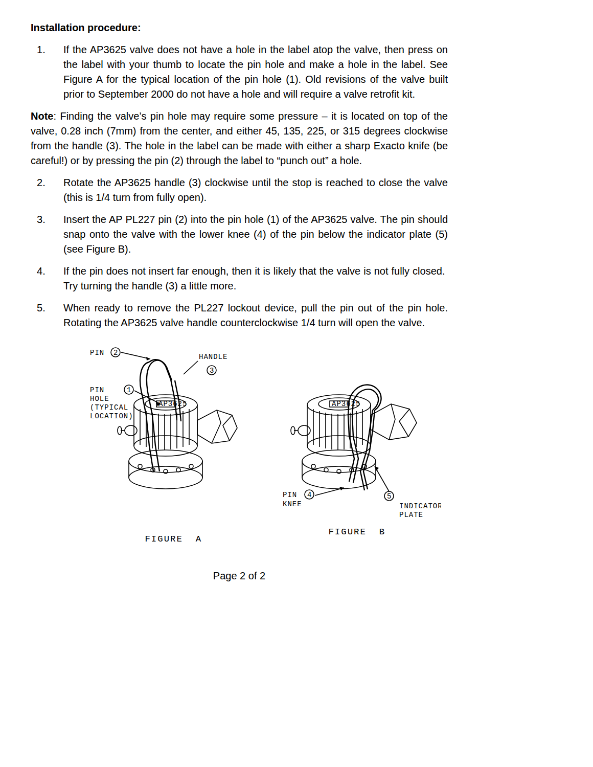Installation procedure:
If the AP3625 valve does not have a hole in the label atop the valve, then press on the label with your thumb to locate the pin hole and make a hole in the label. See Figure A for the typical location of the pin hole (1). Old revisions of the valve built prior to September 2000 do not have a hole and will require a valve retrofit kit.
Note: Finding the valve’s pin hole may require some pressure – it is located on top of the valve, 0.28 inch (7mm) from the center, and either 45, 135, 225, or 315 degrees clockwise from the handle (3). The hole in the label can be made with either a sharp Exacto knife (be careful!) or by pressing the pin (2) through the label to “punch out” a hole.
Rotate the AP3625 handle (3) clockwise until the stop is reached to close the valve (this is 1/4 turn from fully open).
Insert the AP PL227 pin (2) into the pin hole (1) of the AP3625 valve. The pin should snap onto the valve with the lower knee (4) of the pin below the indicator plate (5) (see Figure B).
If the pin does not insert far enough, then it is likely that the valve is not fully closed. Try turning the handle (3) a little more.
When ready to remove the PL227 lockout device, pull the pin out of the pin hole. Rotating the AP3625 valve handle counterclockwise 1/4 turn will open the valve.
PIN 2 PIN HOLE (TYPICAL LOCATION) 1 HANDLE 3 AP3625
FIGURE A
AP3625 PIN 4 KNEE 5 INDICATOR PLATE
FIGURE B
Page 2 of 2